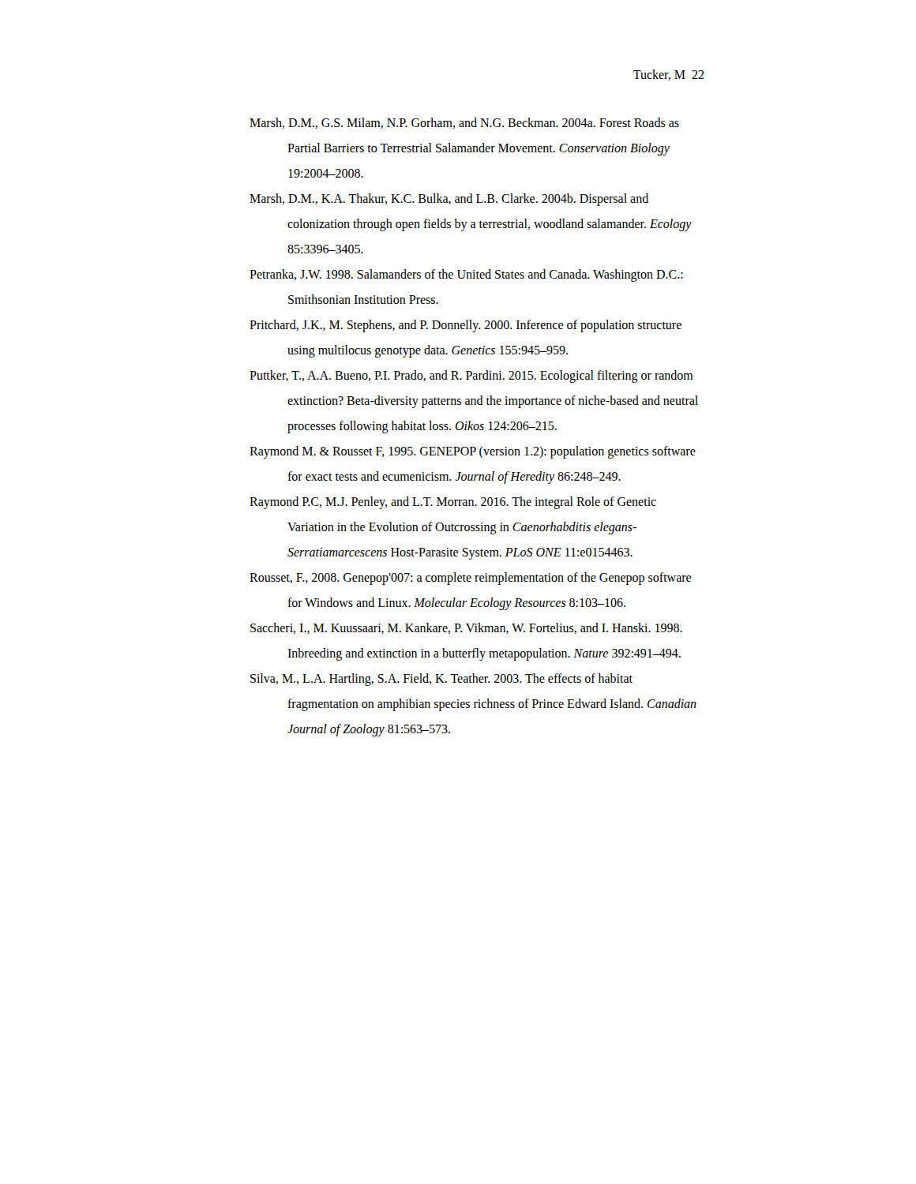Tucker, M 22
Marsh, D.M., G.S. Milam, N.P. Gorham, and N.G. Beckman. 2004a. Forest Roads as Partial Barriers to Terrestrial Salamander Movement. Conservation Biology 19:2004–2008.
Marsh, D.M., K.A. Thakur, K.C. Bulka, and L.B. Clarke. 2004b. Dispersal and colonization through open fields by a terrestrial, woodland salamander. Ecology 85:3396–3405.
Petranka, J.W. 1998. Salamanders of the United States and Canada. Washington D.C.: Smithsonian Institution Press.
Pritchard, J.K., M. Stephens, and P. Donnelly. 2000. Inference of population structure using multilocus genotype data. Genetics 155:945–959.
Puttker, T., A.A. Bueno, P.I. Prado, and R. Pardini. 2015. Ecological filtering or random extinction? Beta-diversity patterns and the importance of niche-based and neutral processes following habitat loss. Oikos 124:206–215.
Raymond M. & Rousset F, 1995. GENEPOP (version 1.2): population genetics software for exact tests and ecumenicism. Journal of Heredity 86:248–249.
Raymond P.C, M.J. Penley, and L.T. Morran. 2016. The integral Role of Genetic Variation in the Evolution of Outcrossing in Caenorhabditis elegans-Serratiamarcescens Host-Parasite System. PLoS ONE 11:e0154463.
Rousset, F., 2008. Genepop'007: a complete reimplementation of the Genepop software for Windows and Linux. Molecular Ecology Resources 8:103–106.
Saccheri, I., M. Kuussaari, M. Kankare, P. Vikman, W. Fortelius, and I. Hanski. 1998. Inbreeding and extinction in a butterfly metapopulation. Nature 392:491–494.
Silva, M., L.A. Hartling, S.A. Field, K. Teather. 2003. The effects of habitat fragmentation on amphibian species richness of Prince Edward Island. Canadian Journal of Zoology 81:563–573.